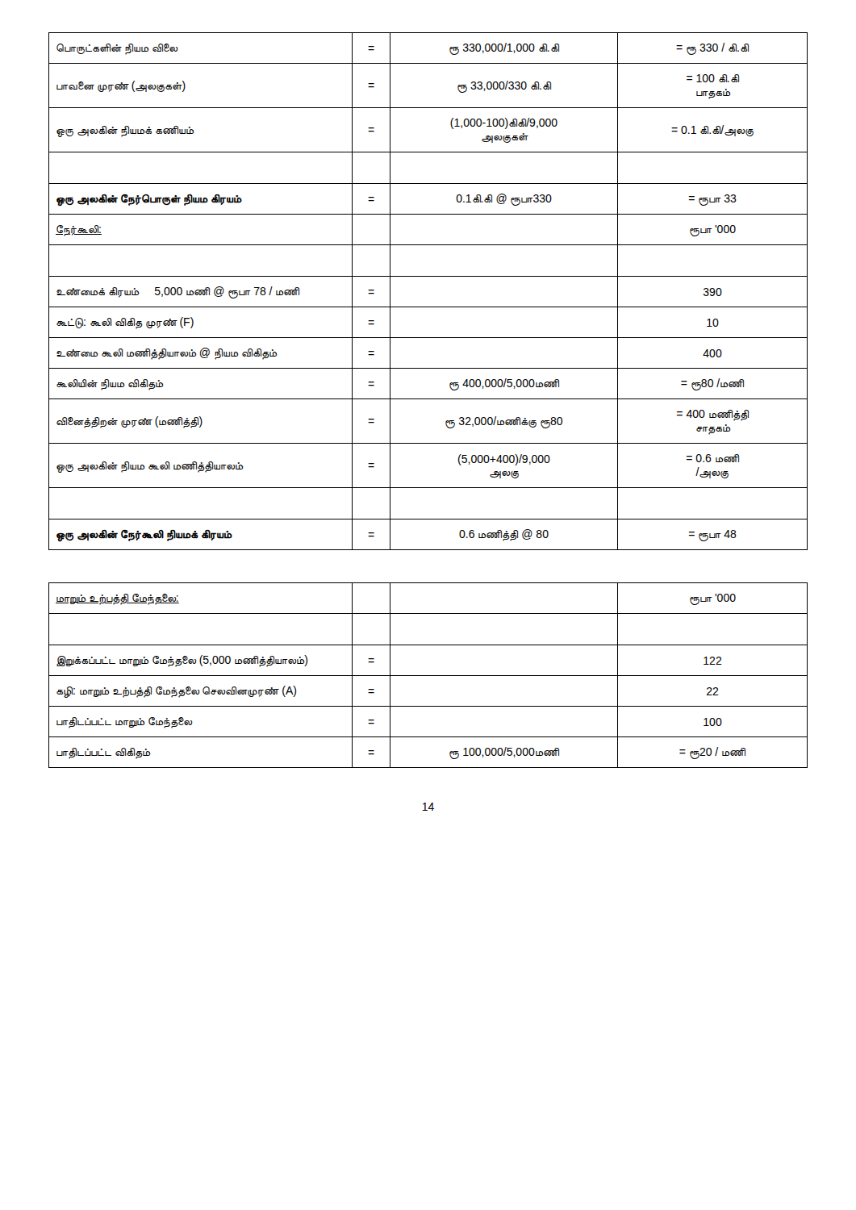| பொருட்களின் நியம விலை | = | ரூ 330,000/1,000 கி.கி | = ரூ 330 / கி.கி |
| பாவனை முரண் (அலகுகள்) | = | ரூ 33,000/330 கி.கி | = 100 கி.கி பாதகம் |
| ஒரு அலகின் நியமக் கணியம் | = | (1,000-100)கிகி/9,000 அலகுகள் | = 0.1 கி.கி/அலகு |
| ஒரு அலகின் நேர்பொருள் நியம கிரயம் | = | 0.1கி.கி @ ரூபா330 | = ரூபா 33 |
| நேர்கூலி: | | | ரூபா '000 |
| உண்மைக் கிரயம் 5,000 மணி @ ரூபா 78 / மணி | = | | 390 |
| கூட்டு: கூலி விகித முரண் (F) | = | | 10 |
| உண்மை கூலி மணித்தியாலம் @ நியம விகிதம் | = | | 400 |
| கூலியின் நியம விகிதம் | = | ரூ 400,000/5,000மணி | = ரூ80 /மணி |
| வினைத்திறன் முரண் (மணித்தி) | = | ரூ 32,000/மணிக்கு ரூ80 | = 400 மணித்தி சாதகம் |
| ஒரு அலகின் நியம கூலி மணித்தியாலம் | = | (5,000+400)/9,000 அலகு | = 0.6 மணி /அலகு |
| ஒரு அலகின் நேர்கூலி நியமக் கிரயம் | = | 0.6 மணித்தி @ 80 | = ரூபா 48 |
| மாறும் உற்பத்தி மேந்தலை: | | | ரூபா '000 |
| இறுக்கப்பட்ட மாறும் மேந்தலை (5,000 மணித்தியாலம்) | = | | 122 |
| கழி: மாறும் உற்பத்தி மேந்தலை செலவினமுரண் (A) | = | | 22 |
| பாதிடப்பட்ட மாறும் மேந்தலை | = | | 100 |
| பாதிடப்பட்ட விகிதம் | = | ரூ 100,000/5,000மணி | = ரூ20 / மணி |
14